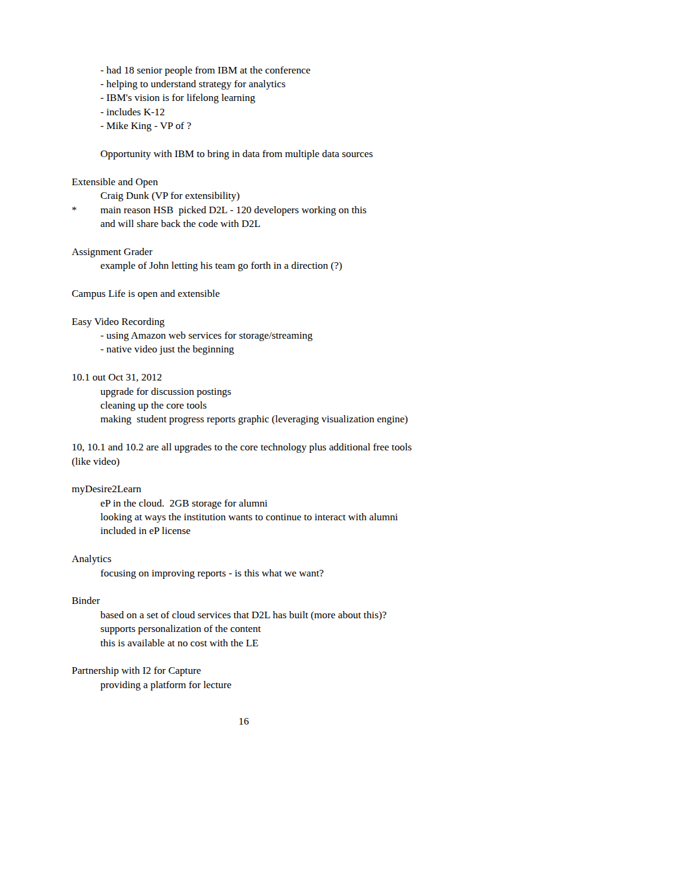- had 18 senior people from IBM at the conference
- helping to understand strategy for analytics
- IBM's vision is for lifelong learning
- includes K-12
- Mike King - VP of ?
Opportunity with IBM to bring in data from multiple data sources
Extensible and Open
Craig Dunk (VP for extensibility)
*
main reason HSB picked D2L - 120 developers working on this
and will share back the code with D2L
Assignment Grader
example of John letting his team go forth in a direction (?)
Campus Life is open and extensible
Easy Video Recording
- using Amazon web services for storage/streaming
- native video just the beginning
10.1 out Oct 31, 2012
upgrade for discussion postings
cleaning up the core tools
making student progress reports graphic (leveraging visualization engine)
10, 10.1 and 10.2 are all upgrades to the core technology plus additional free tools (like video)
myDesire2Learn
eP in the cloud. 2GB storage for alumni
looking at ways the institution wants to continue to interact with alumni
included in eP license
Analytics
focusing on improving reports - is this what we want?
Binder
based on a set of cloud services that D2L has built (more about this)?
supports personalization of the content
this is available at no cost with the LE
Partnership with I2 for Capture
providing a platform for lecture
16